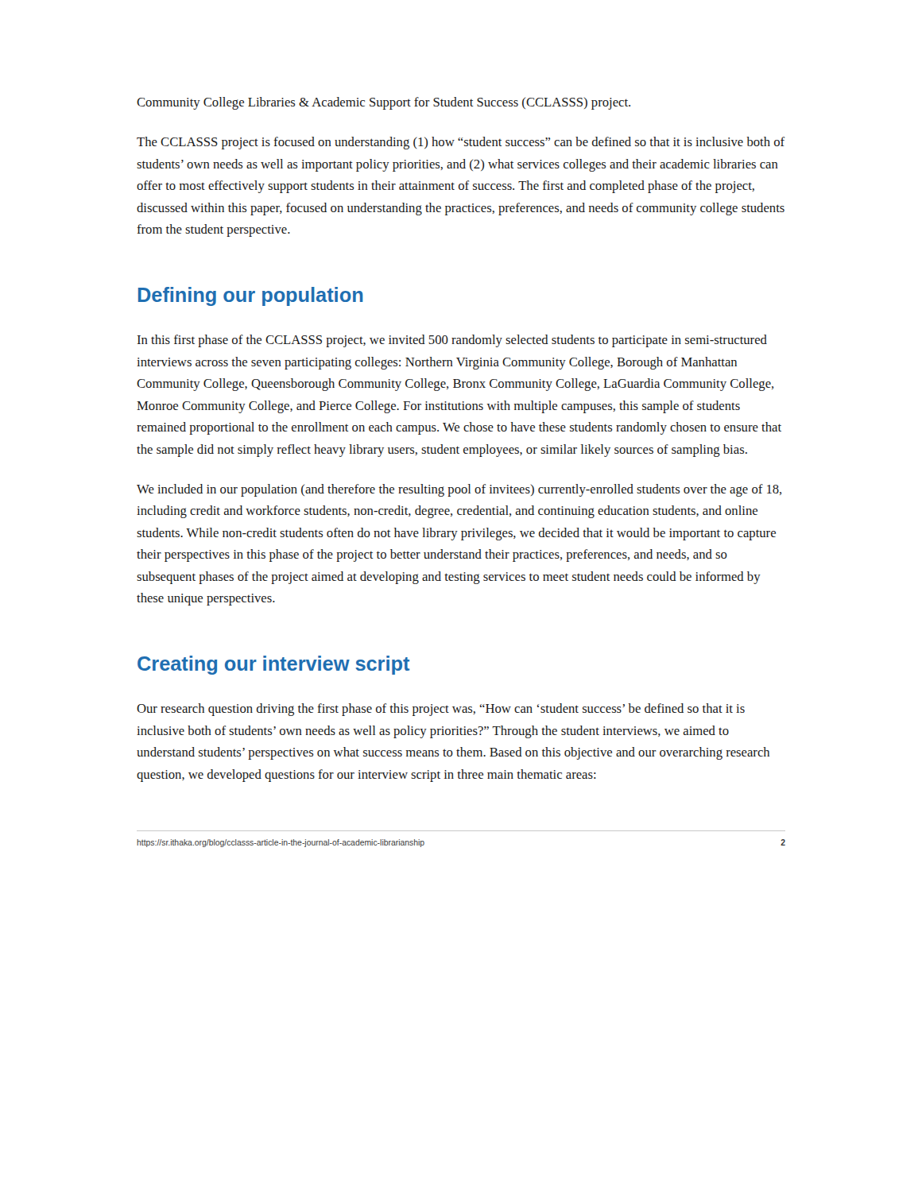Community College Libraries & Academic Support for Student Success (CCLASSS) project.
The CCLASSS project is focused on understanding (1) how “student success” can be defined so that it is inclusive both of students’ own needs as well as important policy priorities, and (2) what services colleges and their academic libraries can offer to most effectively support students in their attainment of success. The first and completed phase of the project, discussed within this paper, focused on understanding the practices, preferences, and needs of community college students from the student perspective.
Defining our population
In this first phase of the CCLASSS project, we invited 500 randomly selected students to participate in semi-structured interviews across the seven participating colleges: Northern Virginia Community College, Borough of Manhattan Community College, Queensborough Community College, Bronx Community College, LaGuardia Community College, Monroe Community College, and Pierce College. For institutions with multiple campuses, this sample of students remained proportional to the enrollment on each campus. We chose to have these students randomly chosen to ensure that the sample did not simply reflect heavy library users, student employees, or similar likely sources of sampling bias.
We included in our population (and therefore the resulting pool of invitees) currently-enrolled students over the age of 18, including credit and workforce students, non-credit, degree, credential, and continuing education students, and online students. While non-credit students often do not have library privileges, we decided that it would be important to capture their perspectives in this phase of the project to better understand their practices, preferences, and needs, and so subsequent phases of the project aimed at developing and testing services to meet student needs could be informed by these unique perspectives.
Creating our interview script
Our research question driving the first phase of this project was, “How can ‘student success’ be defined so that it is inclusive both of students’ own needs as well as policy priorities?” Through the student interviews, we aimed to understand students’ perspectives on what success means to them. Based on this objective and our overarching research question, we developed questions for our interview script in three main thematic areas:
https://sr.ithaka.org/blog/cclasss-article-in-the-journal-of-academic-librarianship 2